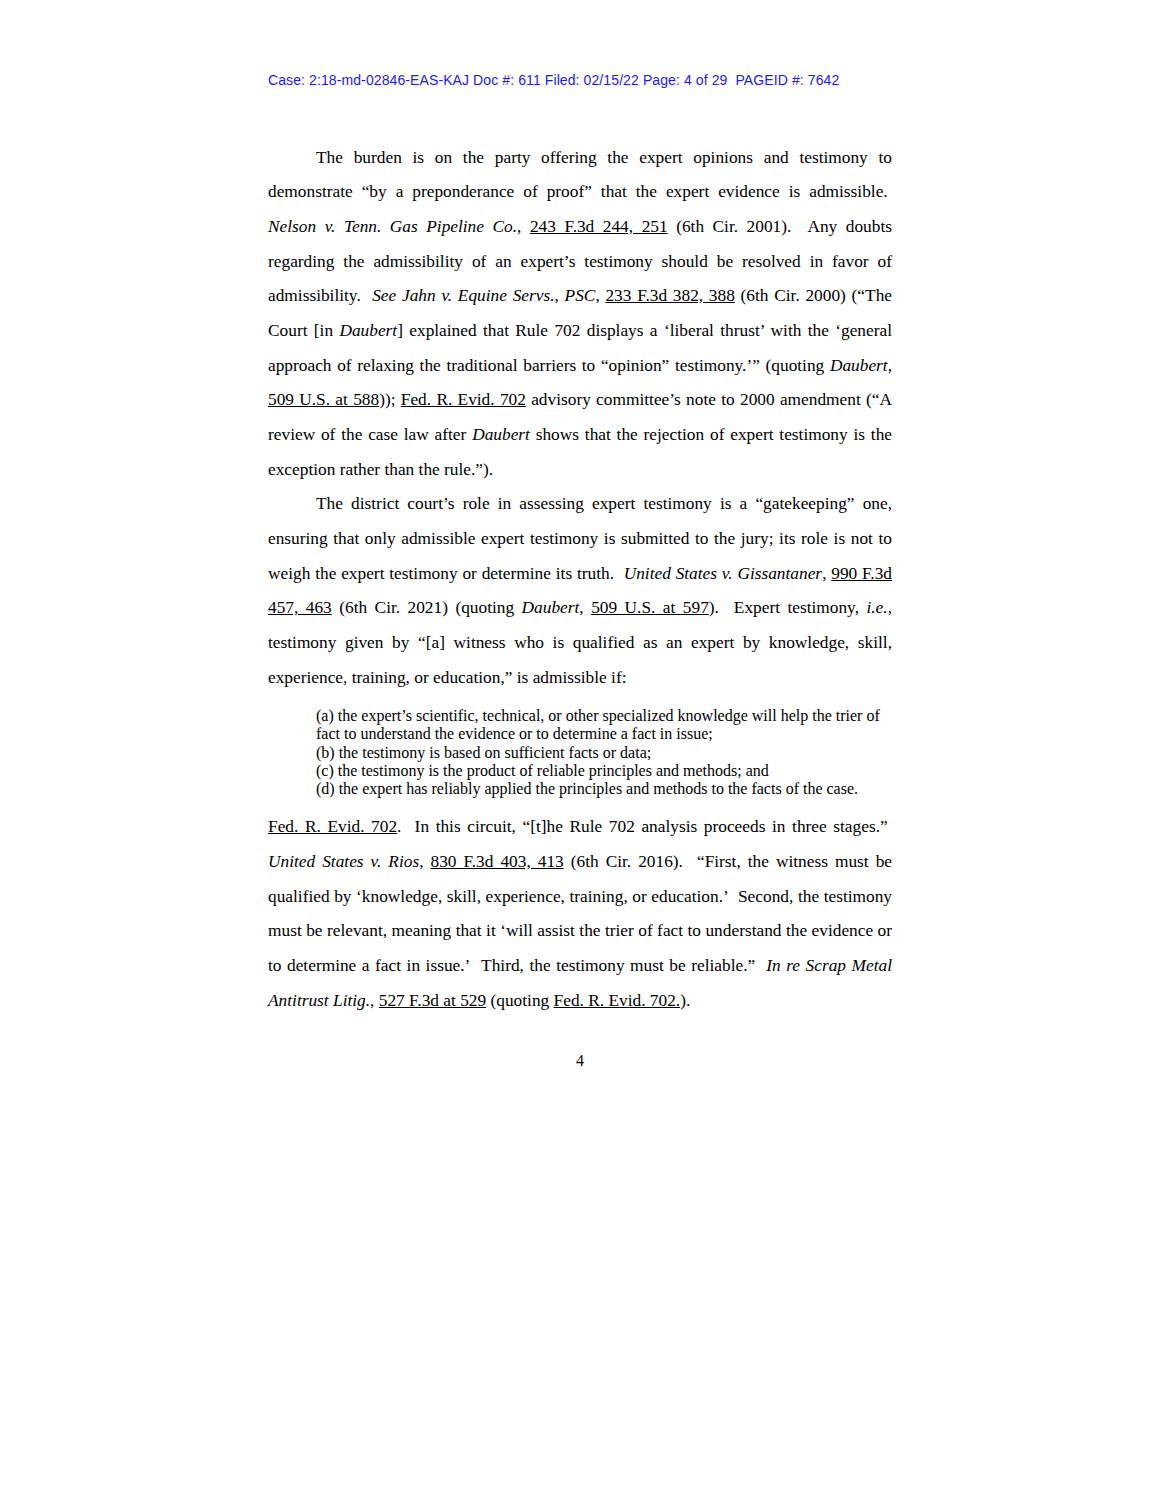Case: 2:18-md-02846-EAS-KAJ Doc #: 611 Filed: 02/15/22 Page: 4 of 29 PAGEID #: 7642
The burden is on the party offering the expert opinions and testimony to demonstrate “by a preponderance of proof” that the expert evidence is admissible. Nelson v. Tenn. Gas Pipeline Co., 243 F.3d 244, 251 (6th Cir. 2001). Any doubts regarding the admissibility of an expert’s testimony should be resolved in favor of admissibility. See Jahn v. Equine Servs., PSC, 233 F.3d 382, 388 (6th Cir. 2000) (“The Court [in Daubert] explained that Rule 702 displays a ‘liberal thrust’ with the ‘general approach of relaxing the traditional barriers to “opinion” testimony.’” (quoting Daubert, 509 U.S. at 588)); Fed. R. Evid. 702 advisory committee’s note to 2000 amendment (“A review of the case law after Daubert shows that the rejection of expert testimony is the exception rather than the rule.”).
The district court’s role in assessing expert testimony is a “gatekeeping” one, ensuring that only admissible expert testimony is submitted to the jury; its role is not to weigh the expert testimony or determine its truth. United States v. Gissantaner, 990 F.3d 457, 463 (6th Cir. 2021) (quoting Daubert, 509 U.S. at 597). Expert testimony, i.e., testimony given by “[a] witness who is qualified as an expert by knowledge, skill, experience, training, or education,” is admissible if:
(a) the expert’s scientific, technical, or other specialized knowledge will help the trier of fact to understand the evidence or to determine a fact in issue;
(b) the testimony is based on sufficient facts or data;
(c) the testimony is the product of reliable principles and methods; and
(d) the expert has reliably applied the principles and methods to the facts of the case.
Fed. R. Evid. 702. In this circuit, “[t]he Rule 702 analysis proceeds in three stages.” United States v. Rios, 830 F.3d 403, 413 (6th Cir. 2016). “First, the witness must be qualified by ‘knowledge, skill, experience, training, or education.’ Second, the testimony must be relevant, meaning that it ‘will assist the trier of fact to understand the evidence or to determine a fact in issue.’ Third, the testimony must be reliable.” In re Scrap Metal Antitrust Litig., 527 F.3d at 529 (quoting Fed. R. Evid. 702.).
4